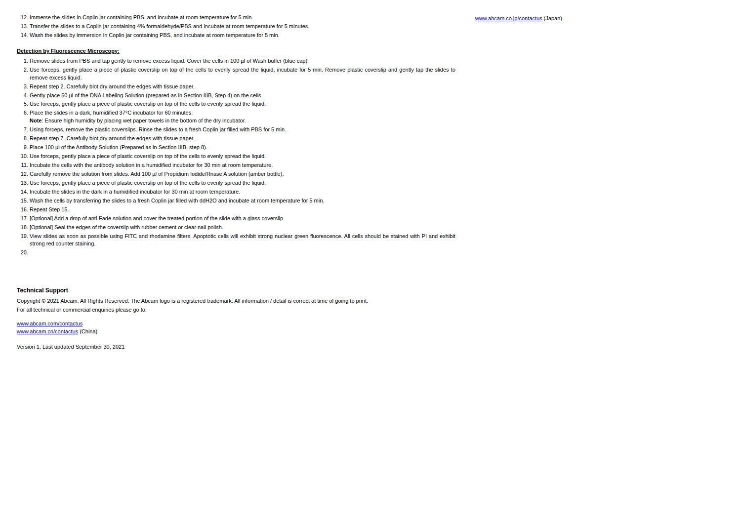Immerse the slides in Coplin jar containing PBS, and incubate at room temperature for 5 min.
Transfer the slides to a Coplin jar containing 4% formaldehyde/PBS and incubate at room temperature for 5 minutes.
Wash the slides by immersion in Coplin jar containing PBS, and incubate at room temperature for 5 min.
Detection by Fluorescence Microscopy:
Remove slides from PBS and tap gently to remove excess liquid. Cover the cells in 100 µl of Wash buffer (blue cap).
Use forceps, gently place a piece of plastic coverslip on top of the cells to evenly spread the liquid, incubate for 5 min. Remove plastic coverslip and gently tap the slides to remove excess liquid.
Repeat step 2. Carefully blot dry around the edges with tissue paper.
Gently place 50 µl of the DNA Labeling Solution (prepared as in Section IIIB, Step 4) on the cells.
Use forceps, gently place a piece of plastic coverslip on top of the cells to evenly spread the liquid.
Place the slides in a dark, humidified 37°C incubator for 60 minutes.
Note: Ensure high humidity by placing wet paper towels in the bottom of the dry incubator.
Using forceps, remove the plastic coverslips. Rinse the slides to a fresh Coplin jar filled with PBS for 5 min.
Repeat step 7. Carefully blot dry around the edges with tissue paper.
Place 100 µl of the Antibody Solution (Prepared as in Section IIIB, step 8).
Use forceps, gently place a piece of plastic coverslip on top of the cells to evenly spread the liquid.
Incubate the cells with the antibody solution in a humidified incubator for 30 min at room temperature.
Carefully remove the solution from slides. Add 100 µl of Propidium Iodide/Rnase A solution (amber bottle).
Use forceps, gently place a piece of plastic coverslip on top of the cells to evenly spread the liquid.
Incubate the slides in the dark in a humidified incubator for 30 min at room temperature.
Wash the cells by transferring the slides to a fresh Coplin jar filled with ddH2O and incubate at room temperature for 5 min.
Repeat Step 15.
[Optional] Add a drop of anti-Fade solution and cover the treated portion of the slide with a glass coverslip.
[Optional] Seal the edges of the coverslip with rubber cement or clear nail polish.
View slides as soon as possible using FITC and rhodamine filters. Apoptotic cells will exhibit strong nuclear green fluorescence. All cells should be stained with PI and exhibit strong red counter staining.
Technical Support
Copyright © 2021 Abcam. All Rights Reserved. The Abcam logo is a registered trademark. All information / detail is correct at time of going to print.
For all technical or commercial enquiries please go to:
www.abcam.com/contactus
www.abcam.cn/contactus (China)
Version 1, Last updated September 30, 2021
www.abcam.co.jp/contactus (Japan)